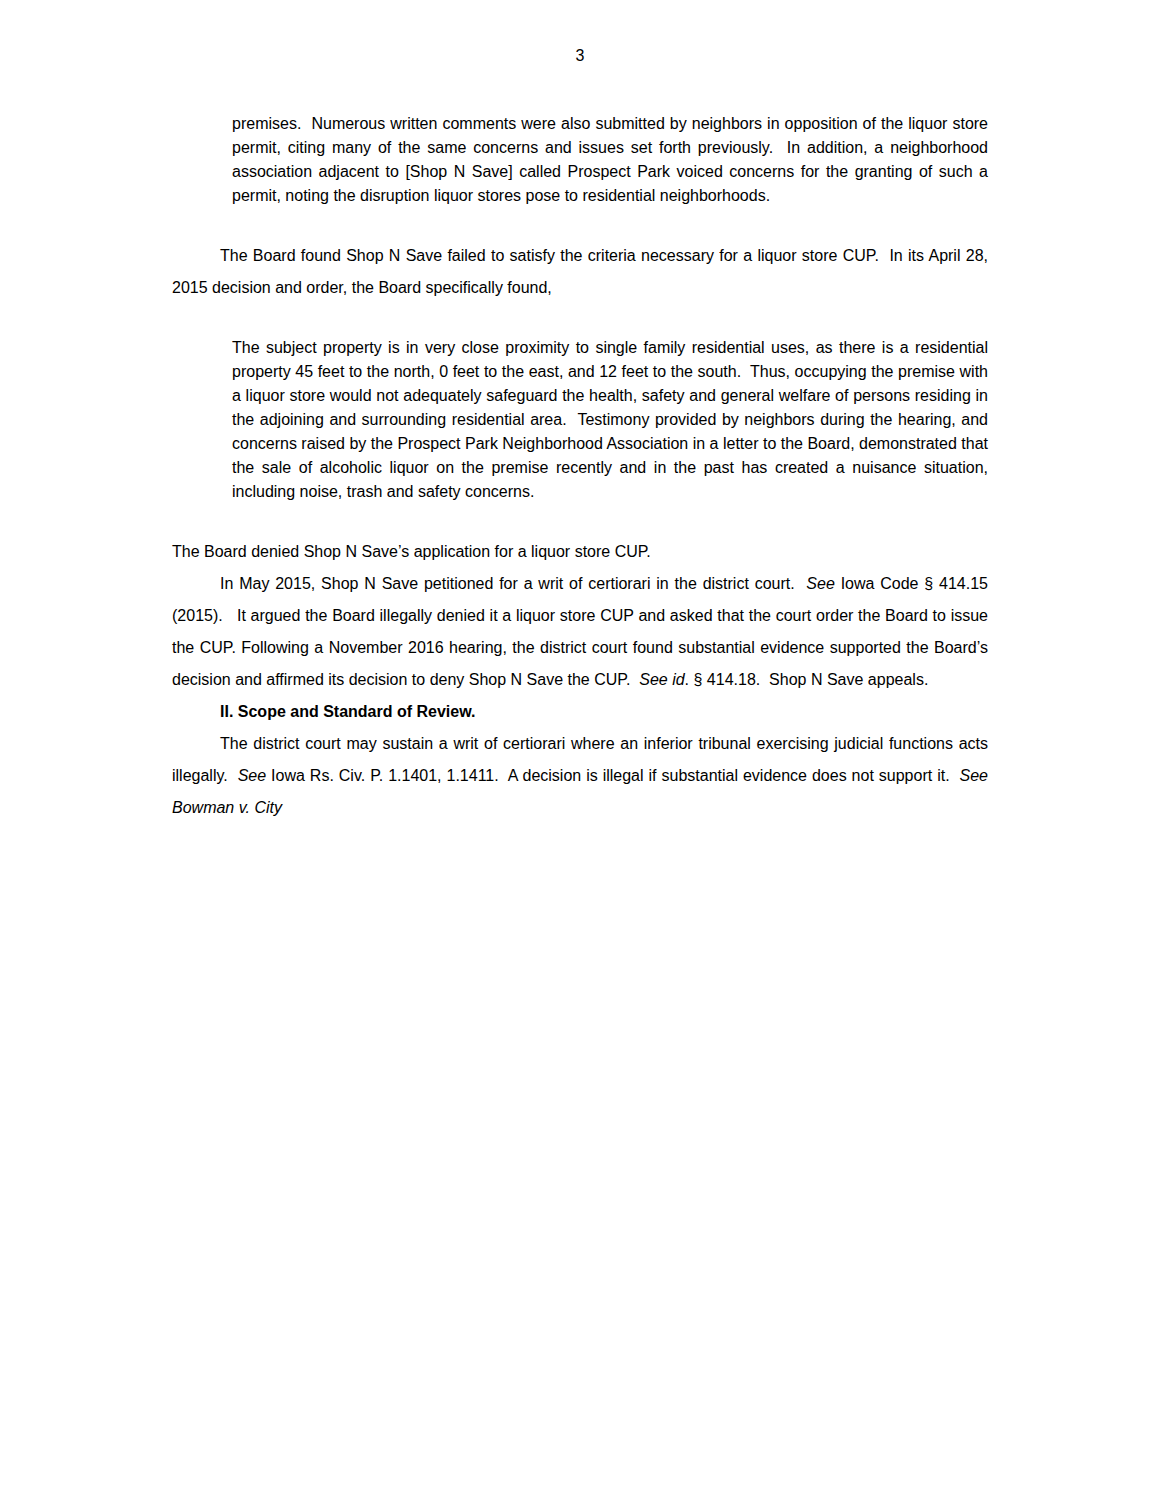3
premises. Numerous written comments were also submitted by neighbors in opposition of the liquor store permit, citing many of the same concerns and issues set forth previously. In addition, a neighborhood association adjacent to [Shop N Save] called Prospect Park voiced concerns for the granting of such a permit, noting the disruption liquor stores pose to residential neighborhoods.
The Board found Shop N Save failed to satisfy the criteria necessary for a liquor store CUP. In its April 28, 2015 decision and order, the Board specifically found,
The subject property is in very close proximity to single family residential uses, as there is a residential property 45 feet to the north, 0 feet to the east, and 12 feet to the south. Thus, occupying the premise with a liquor store would not adequately safeguard the health, safety and general welfare of persons residing in the adjoining and surrounding residential area. Testimony provided by neighbors during the hearing, and concerns raised by the Prospect Park Neighborhood Association in a letter to the Board, demonstrated that the sale of alcoholic liquor on the premise recently and in the past has created a nuisance situation, including noise, trash and safety concerns.
The Board denied Shop N Save’s application for a liquor store CUP.
In May 2015, Shop N Save petitioned for a writ of certiorari in the district court. See Iowa Code § 414.15 (2015). It argued the Board illegally denied it a liquor store CUP and asked that the court order the Board to issue the CUP. Following a November 2016 hearing, the district court found substantial evidence supported the Board’s decision and affirmed its decision to deny Shop N Save the CUP. See id. § 414.18. Shop N Save appeals.
II. Scope and Standard of Review.
The district court may sustain a writ of certiorari where an inferior tribunal exercising judicial functions acts illegally. See Iowa Rs. Civ. P. 1.1401, 1.1411. A decision is illegal if substantial evidence does not support it. See Bowman v. City